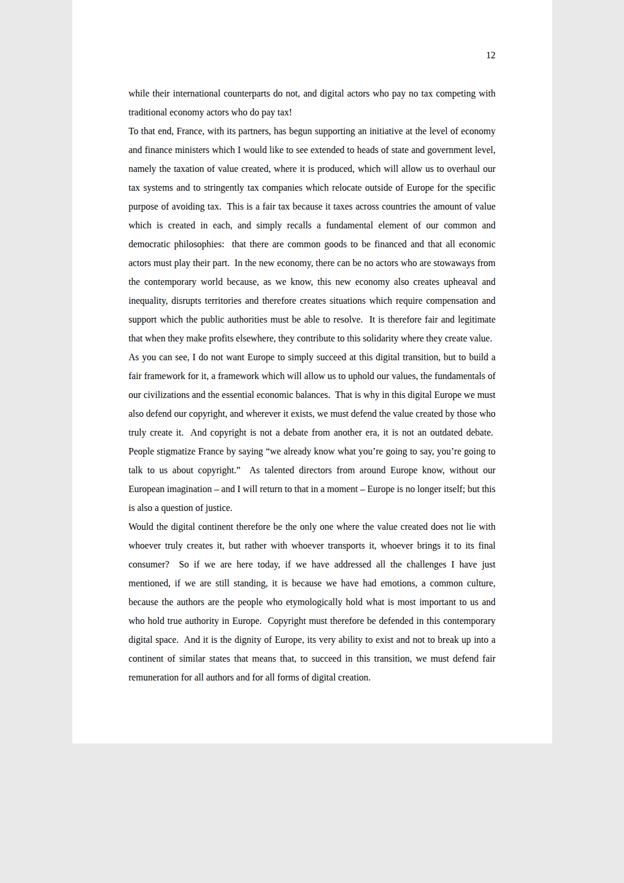12
while their international counterparts do not, and digital actors who pay no tax competing with traditional economy actors who do pay tax!
To that end, France, with its partners, has begun supporting an initiative at the level of economy and finance ministers which I would like to see extended to heads of state and government level, namely the taxation of value created, where it is produced, which will allow us to overhaul our tax systems and to stringently tax companies which relocate outside of Europe for the specific purpose of avoiding tax. This is a fair tax because it taxes across countries the amount of value which is created in each, and simply recalls a fundamental element of our common and democratic philosophies: that there are common goods to be financed and that all economic actors must play their part. In the new economy, there can be no actors who are stowaways from the contemporary world because, as we know, this new economy also creates upheaval and inequality, disrupts territories and therefore creates situations which require compensation and support which the public authorities must be able to resolve. It is therefore fair and legitimate that when they make profits elsewhere, they contribute to this solidarity where they create value.
As you can see, I do not want Europe to simply succeed at this digital transition, but to build a fair framework for it, a framework which will allow us to uphold our values, the fundamentals of our civilizations and the essential economic balances. That is why in this digital Europe we must also defend our copyright, and wherever it exists, we must defend the value created by those who truly create it. And copyright is not a debate from another era, it is not an outdated debate. People stigmatize France by saying “we already know what you’re going to say, you’re going to talk to us about copyright.” As talented directors from around Europe know, without our European imagination – and I will return to that in a moment – Europe is no longer itself; but this is also a question of justice.
Would the digital continent therefore be the only one where the value created does not lie with whoever truly creates it, but rather with whoever transports it, whoever brings it to its final consumer? So if we are here today, if we have addressed all the challenges I have just mentioned, if we are still standing, it is because we have had emotions, a common culture, because the authors are the people who etymologically hold what is most important to us and who hold true authority in Europe. Copyright must therefore be defended in this contemporary digital space. And it is the dignity of Europe, its very ability to exist and not to break up into a continent of similar states that means that, to succeed in this transition, we must defend fair remuneration for all authors and for all forms of digital creation.